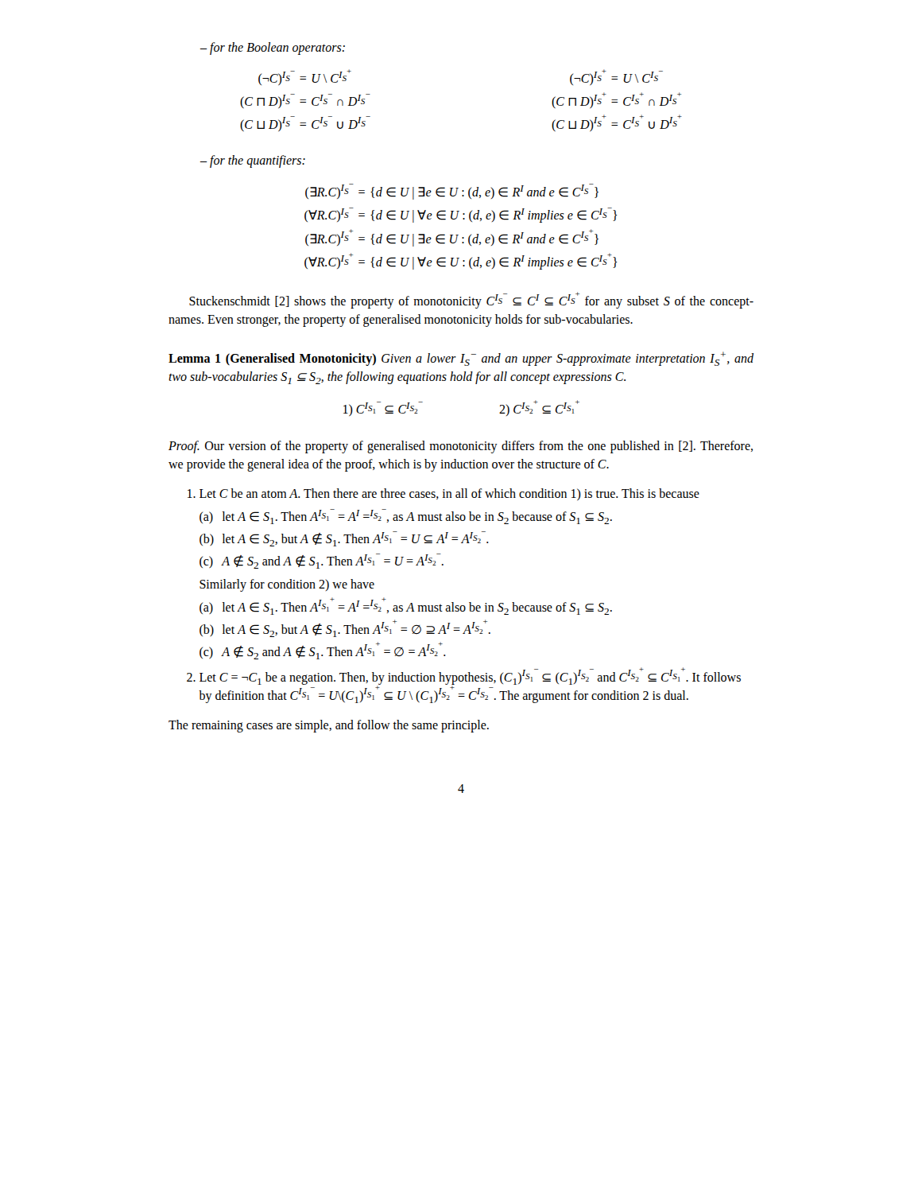– for the Boolean operators:
(¬C)IS−=U \ CIS+ (C ⊓ D)IS−=CIS− ∩ DIS− (C ⊔ D)IS−=CIS− ∪ DIS−
(¬C)IS+=U \ CIS− (C ⊓ D)IS+=CIS+ ∩ DIS+ (C ⊔ D)IS+=CIS+ ∪ DIS+
– for the quantifiers:
(∃R.C)IS−={d ∈ U | ∃e ∈ U : (d, e) ∈ RI and e ∈ CIS−} (∀R.C)IS−={d ∈ U | ∀e ∈ U : (d, e) ∈ RI implies e ∈ CIS−} (∃R.C)IS+={d ∈ U | ∃e ∈ U : (d, e) ∈ RI and e ∈ CIS+} (∀R.C)IS+={d ∈ U | ∀e ∈ U : (d, e) ∈ RI implies e ∈ CIS+}
Stuckenschmidt [2] shows the property of monotonicity CIS− ⊆ CI ⊆ CIS+ for any subset S of the concept-names. Even stronger, the property of generalised monotonicity holds for sub-vocabularies.
Lemma 1 (Generalised Monotonicity) Given a lower IS− and an upper S-approximate interpretation IS+, and two sub-vocabularies S1 ⊆ S2, the following equations hold for all concept expressions C.
1) CIS1− ⊆ CIS2− 2) CIS2+ ⊆ CIS1+
Proof. Our version of the property of generalised monotonicity differs from the one published in [2]. Therefore, we provide the general idea of the proof, which is by induction over the structure of C.
Let C be an atom A. Then there are three cases, in all of which condition 1) is true. This is because
let A ∈ S1. Then AIS1− = AI =IS2−, as A must also be in S2 because of S1 ⊆ S2.
let A ∈ S2, but A ∉ S1. Then AIS1− = U ⊆ AI = AIS2−.
A ∉ S2 and A ∉ S1. Then AIS1− = U = AIS2−.
Similarly for condition 2) we have
let A ∈ S1. Then AIS1+ = AI =IS2+, as A must also be in S2 because of S1 ⊆ S2.
let A ∈ S2, but A ∉ S1. Then AIS1+ = ∅ ⊇ AI = AIS2+.
A ∉ S2 and A ∉ S1. Then AIS1+ = ∅ = AIS2+.
Let C = ¬C1 be a negation. Then, by induction hypothesis, (C1)IS1− ⊆ (C1)IS2− and CIS2+ ⊆ CIS1+. It follows by definition that CIS1− = U\(C1)IS1+ ⊆ U \ (C1)IS2+ = CIS2−. The argument for condition 2 is dual.
The remaining cases are simple, and follow the same principle.
4